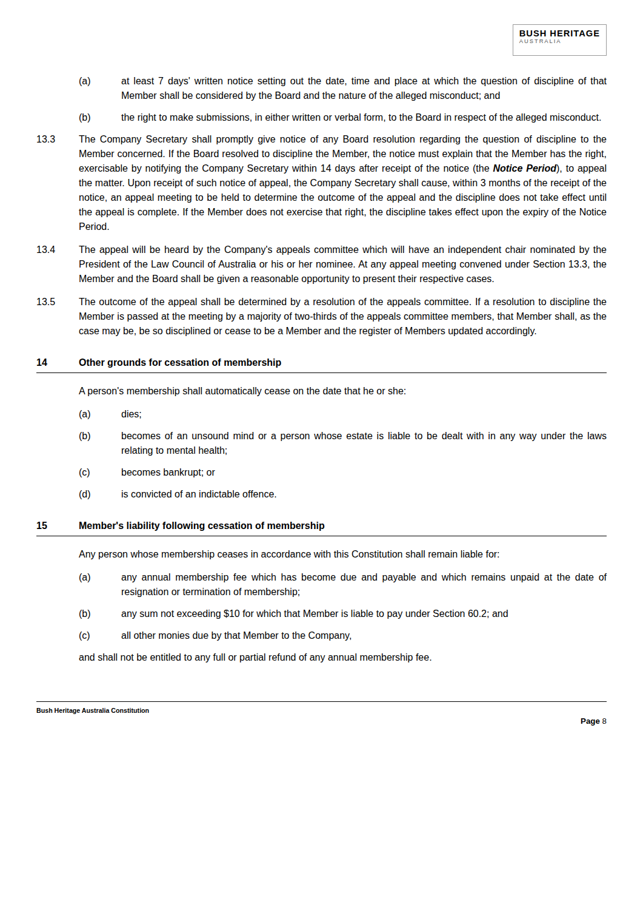BUSH HERITAGE
AUSTRALIA
(a)
at least 7 days' written notice setting out the date, time and place at which the question of discipline of that Member shall be considered by the Board and the nature of the alleged misconduct; and
(b)
the right to make submissions, in either written or verbal form, to the Board in respect of the alleged misconduct.
13.3
The Company Secretary shall promptly give notice of any Board resolution regarding the question of discipline to the Member concerned. If the Board resolved to discipline the Member, the notice must explain that the Member has the right, exercisable by notifying the Company Secretary within 14 days after receipt of the notice (the Notice Period), to appeal the matter. Upon receipt of such notice of appeal, the Company Secretary shall cause, within 3 months of the receipt of the notice, an appeal meeting to be held to determine the outcome of the appeal and the discipline does not take effect until the appeal is complete. If the Member does not exercise that right, the discipline takes effect upon the expiry of the Notice Period.
13.4
The appeal will be heard by the Company's appeals committee which will have an independent chair nominated by the President of the Law Council of Australia or his or her nominee. At any appeal meeting convened under Section 13.3, the Member and the Board shall be given a reasonable opportunity to present their respective cases.
13.5
The outcome of the appeal shall be determined by a resolution of the appeals committee. If a resolution to discipline the Member is passed at the meeting by a majority of two-thirds of the appeals committee members, that Member shall, as the case may be, be so disciplined or cease to be a Member and the register of Members updated accordingly.
14 Other grounds for cessation of membership
A person's membership shall automatically cease on the date that he or she:
(a)
dies;
(b)
becomes of an unsound mind or a person whose estate is liable to be dealt with in any way under the laws relating to mental health;
(c)
becomes bankrupt; or
(d)
is convicted of an indictable offence.
15 Member's liability following cessation of membership
Any person whose membership ceases in accordance with this Constitution shall remain liable for:
(a)
any annual membership fee which has become due and payable and which remains unpaid at the date of resignation or termination of membership;
(b)
any sum not exceeding $10 for which that Member is liable to pay under Section 60.2; and
(c)
all other monies due by that Member to the Company,
and shall not be entitled to any full or partial refund of any annual membership fee.
Bush Heritage Australia Constitution
Page 8